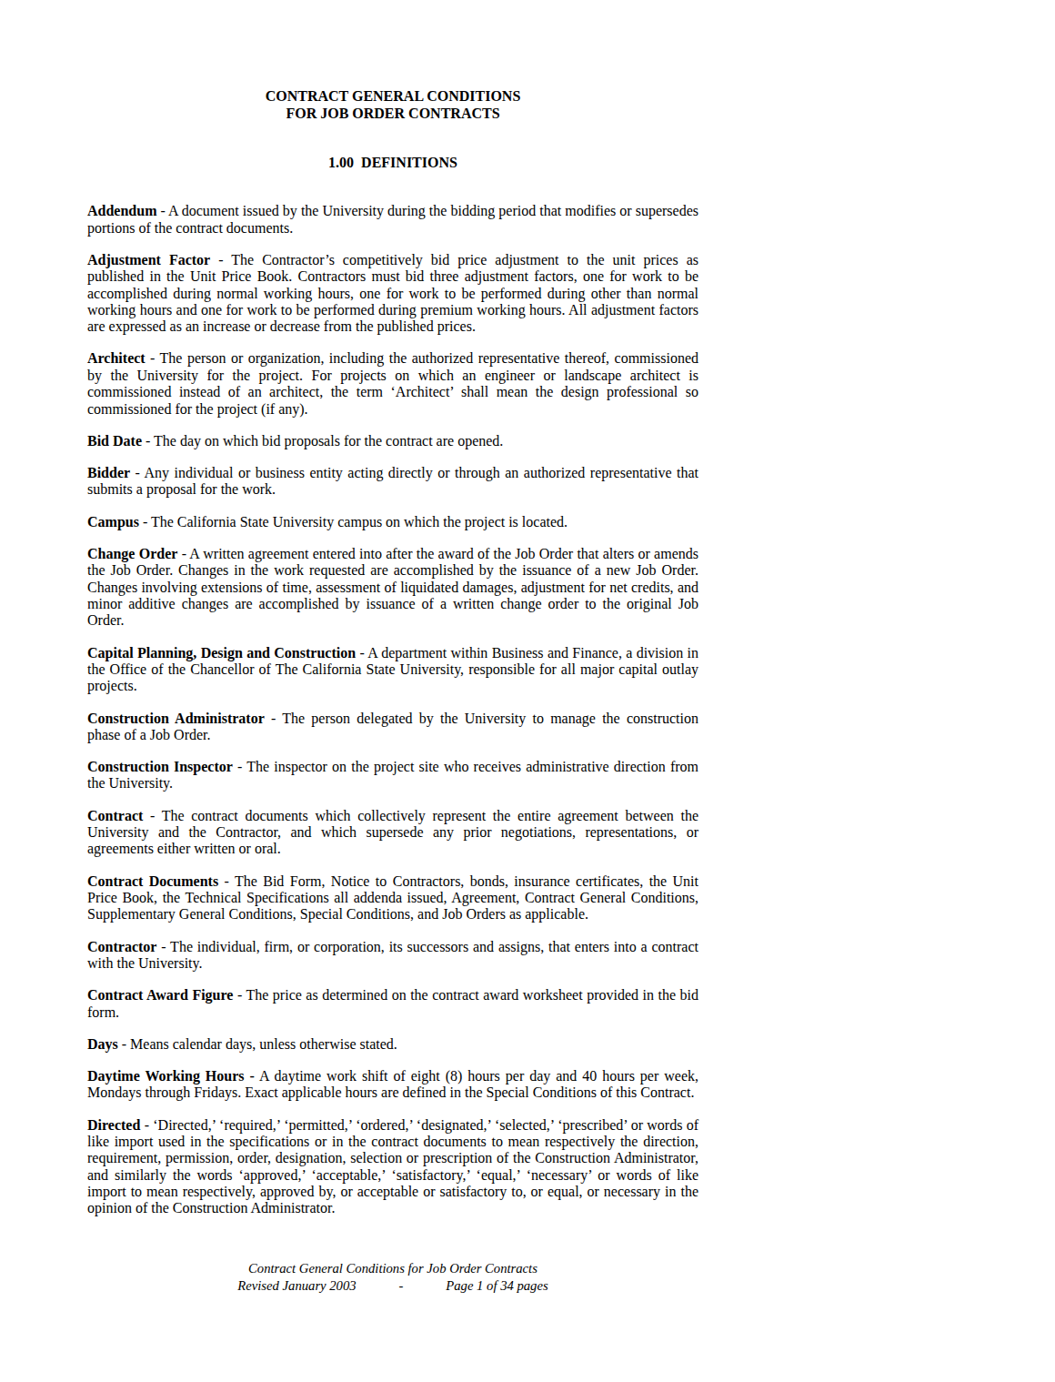Contract General Conditions
for Job Order Contracts
1.00 Definitions
Addendum - A document issued by the University during the bidding period that modifies or supersedes portions of the contract documents.
Adjustment Factor - The Contractor’s competitively bid price adjustment to the unit prices as published in the Unit Price Book. Contractors must bid three adjustment factors, one for work to be accomplished during normal working hours, one for work to be performed during other than normal working hours and one for work to be performed during premium working hours. All adjustment factors are expressed as an increase or decrease from the published prices.
Architect - The person or organization, including the authorized representative thereof, commissioned by the University for the project. For projects on which an engineer or landscape architect is commissioned instead of an architect, the term ‘Architect’ shall mean the design professional so commissioned for the project (if any).
Bid Date - The day on which bid proposals for the contract are opened.
Bidder - Any individual or business entity acting directly or through an authorized representative that submits a proposal for the work.
Campus - The California State University campus on which the project is located.
Change Order - A written agreement entered into after the award of the Job Order that alters or amends the Job Order. Changes in the work requested are accomplished by the issuance of a new Job Order. Changes involving extensions of time, assessment of liquidated damages, adjustment for net credits, and minor additive changes are accomplished by issuance of a written change order to the original Job Order.
Capital Planning, Design and Construction - A department within Business and Finance, a division in the Office of the Chancellor of The California State University, responsible for all major capital outlay projects.
Construction Administrator - The person delegated by the University to manage the construction phase of a Job Order.
Construction Inspector - The inspector on the project site who receives administrative direction from the University.
Contract - The contract documents which collectively represent the entire agreement between the University and the Contractor, and which supersede any prior negotiations, representations, or agreements either written or oral.
Contract Documents - The Bid Form, Notice to Contractors, bonds, insurance certificates, the Unit Price Book, the Technical Specifications all addenda issued, Agreement, Contract General Conditions, Supplementary General Conditions, Special Conditions, and Job Orders as applicable.
Contractor - The individual, firm, or corporation, its successors and assigns, that enters into a contract with the University.
Contract Award Figure - The price as determined on the contract award worksheet provided in the bid form.
Days - Means calendar days, unless otherwise stated.
Daytime Working Hours - A daytime work shift of eight (8) hours per day and 40 hours per week, Mondays through Fridays. Exact applicable hours are defined in the Special Conditions of this Contract.
Directed - ‘Directed,’ ‘required,’ ‘permitted,’ ‘ordered,’ ‘designated,’ ‘selected,’ ‘prescribed’ or words of like import used in the specifications or in the contract documents to mean respectively the direction, requirement, permission, order, designation, selection or prescription of the Construction Administrator, and similarly the words ‘approved,’ ‘acceptable,’ ‘satisfactory,’ ‘equal,’ ‘necessary’ or words of like import to mean respectively, approved by, or acceptable or satisfactory to, or equal, or necessary in the opinion of the Construction Administrator.
Contract General Conditions for Job Order Contracts Revised January 2003 - Page 1 of 34 pages